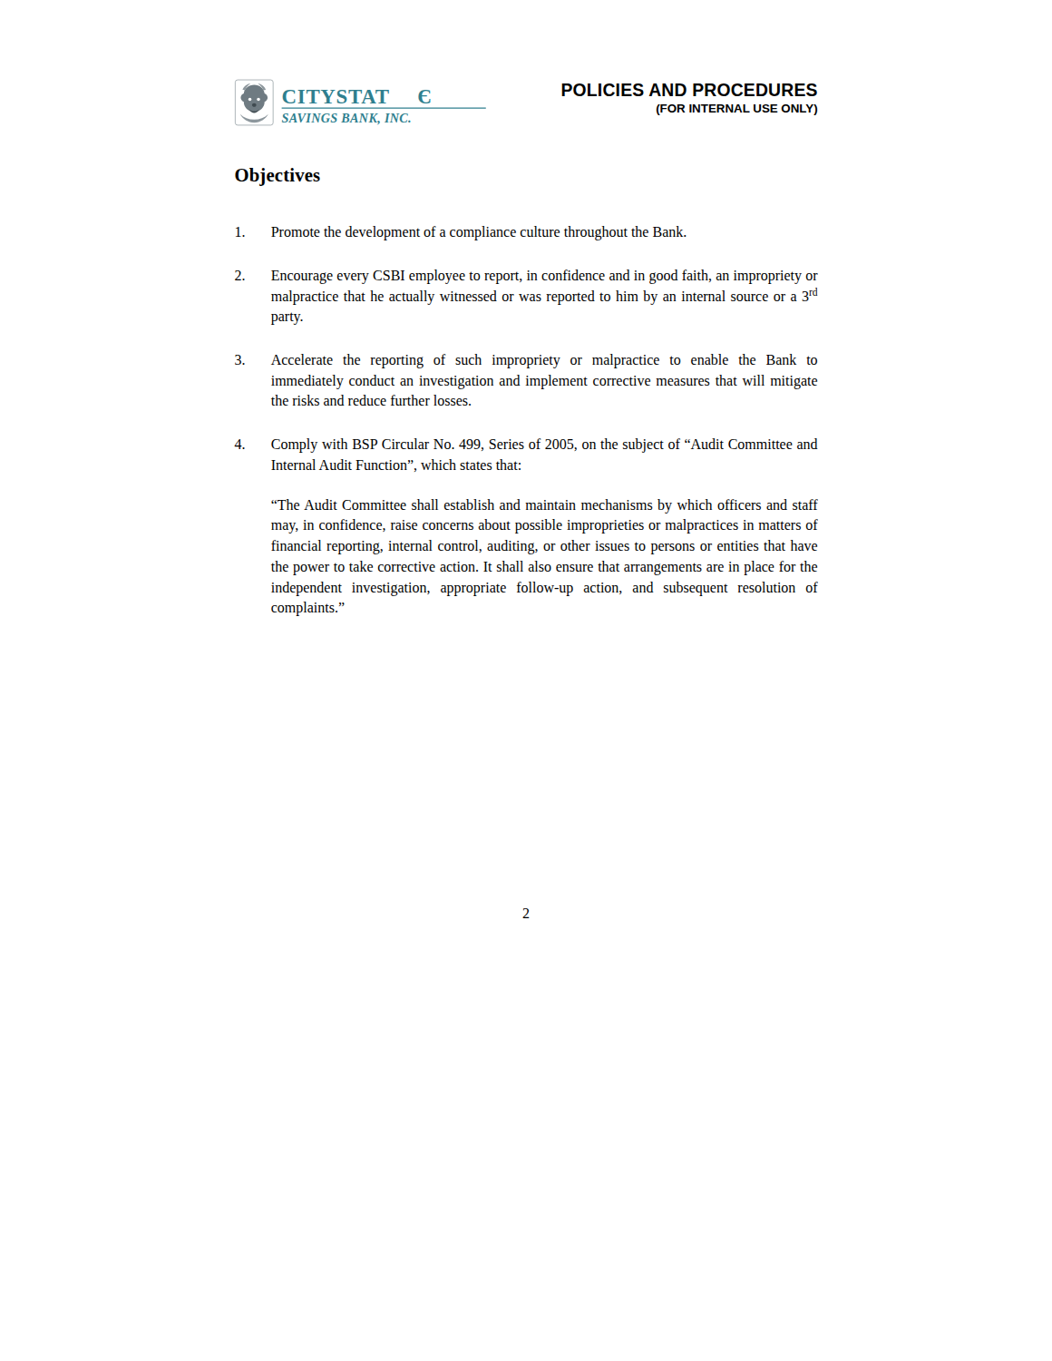CITYSTAT Є SAVINGS BANK, INC.
POLICIES AND PROCEDURES
(FOR INTERNAL USE ONLY)
Objectives
1. Promote the development of a compliance culture throughout the Bank.
2. Encourage every CSBI employee to report, in confidence and in good faith, an impropriety or malpractice that he actually witnessed or was reported to him by an internal source or a 3rd party.
3. Accelerate the reporting of such impropriety or malpractice to enable the Bank to immediately conduct an investigation and implement corrective measures that will mitigate the risks and reduce further losses.
4. Comply with BSP Circular No. 499, Series of 2005, on the subject of “Audit Committee and Internal Audit Function”, which states that:
“The Audit Committee shall establish and maintain mechanisms by which officers and staff may, in confidence, raise concerns about possible improprieties or malpractices in matters of financial reporting, internal control, auditing, or other issues to persons or entities that have the power to take corrective action. It shall also ensure that arrangements are in place for the independent investigation, appropriate follow-up action, and subsequent resolution of complaints.”
2